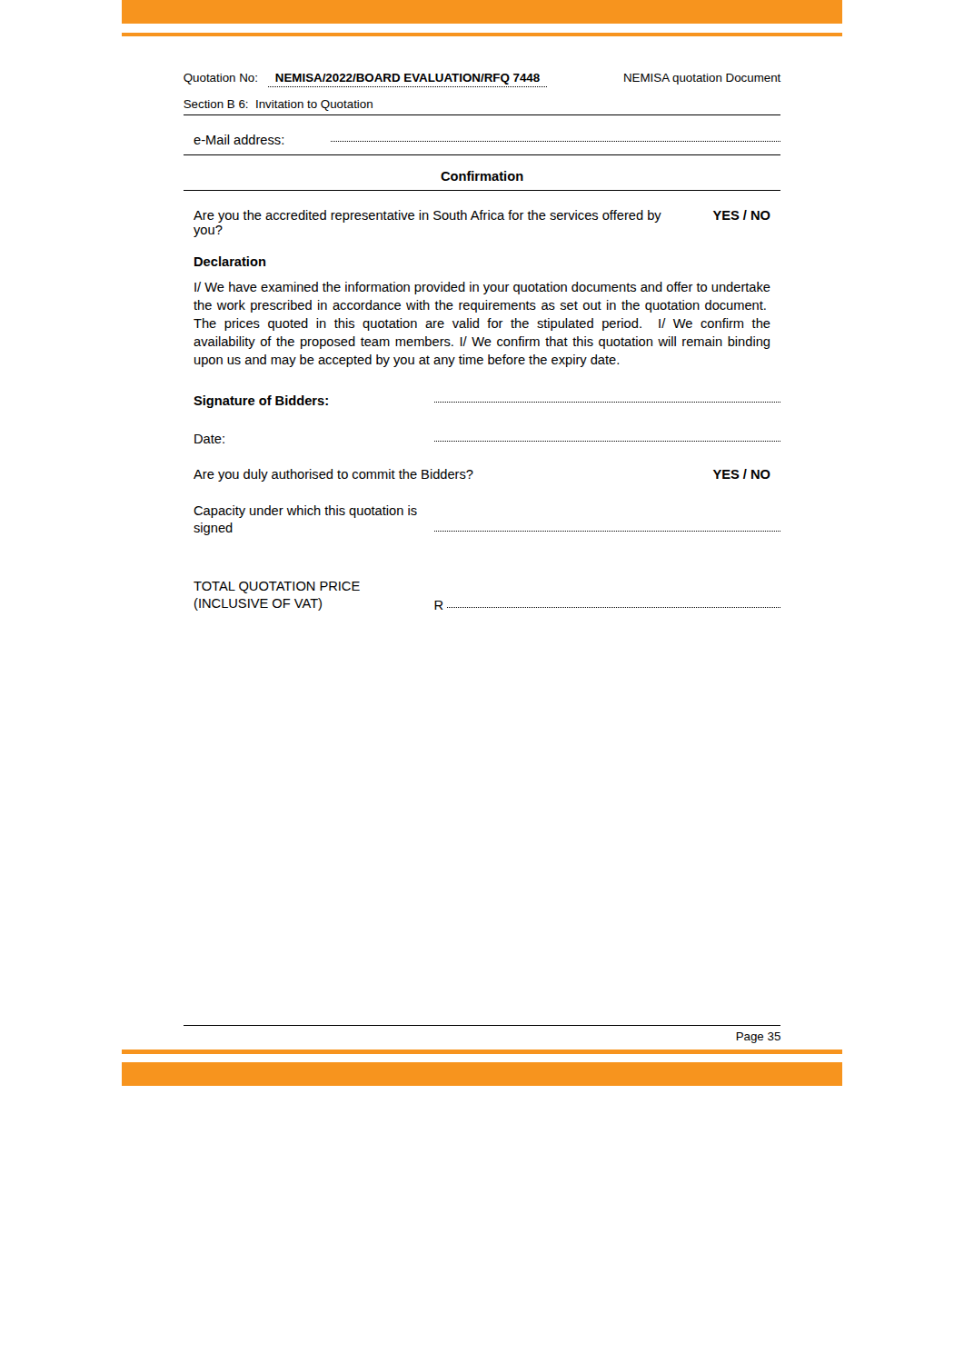Quotation No: NEMISA/2022/BOARD EVALUATION/RFQ 7448
NEMISA quotation Document
Section B 6: Invitation to Quotation
e-Mail address:
Confirmation
Are you the accredited representative in South Africa for the services offered by you?
YES / NO
Declaration
I/ We have examined the information provided in your quotation documents and offer to undertake the work prescribed in accordance with the requirements as set out in the quotation document. The prices quoted in this quotation are valid for the stipulated period. I/ We confirm the availability of the proposed team members. I/ We confirm that this quotation will remain binding upon us and may be accepted by you at any time before the expiry date.
Signature of Bidders:
Date:
Are you duly authorised to commit the Bidders?
YES / NO
Capacity under which this quotation is signed
TOTAL QUOTATION PRICE (INCLUSIVE OF VAT)
R
Page 35